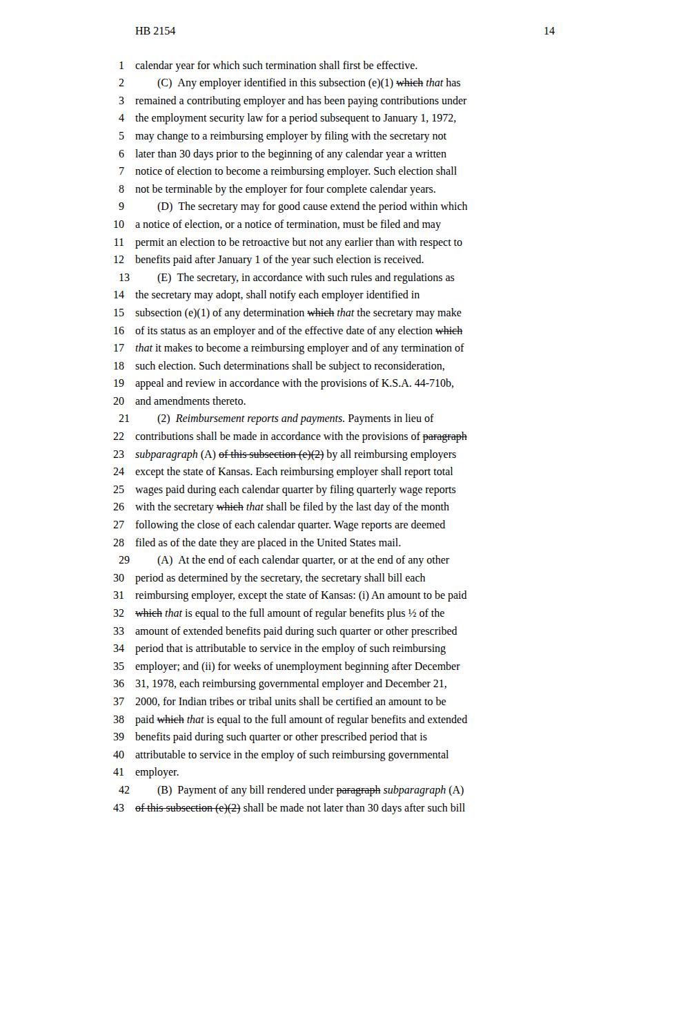HB 2154 14
calendar year for which such termination shall first be effective.
(C) Any employer identified in this subsection (e)(1) which that has
remained a contributing employer and has been paying contributions under
the employment security law for a period subsequent to January 1, 1972,
may change to a reimbursing employer by filing with the secretary not
later than 30 days prior to the beginning of any calendar year a written
notice of election to become a reimbursing employer. Such election shall
not be terminable by the employer for four complete calendar years.
(D) The secretary may for good cause extend the period within which
a notice of election, or a notice of termination, must be filed and may
permit an election to be retroactive but not any earlier than with respect to
benefits paid after January 1 of the year such election is received.
(E) The secretary, in accordance with such rules and regulations as
the secretary may adopt, shall notify each employer identified in
subsection (e)(1) of any determination which that the secretary may make
of its status as an employer and of the effective date of any election which
that it makes to become a reimbursing employer and of any termination of
such election. Such determinations shall be subject to reconsideration,
appeal and review in accordance with the provisions of K.S.A. 44-710b,
and amendments thereto.
(2) Reimbursement reports and payments. Payments in lieu of
contributions shall be made in accordance with the provisions of paragraph
subparagraph (A) of this subsection (e)(2) by all reimbursing employers
except the state of Kansas. Each reimbursing employer shall report total
wages paid during each calendar quarter by filing quarterly wage reports
with the secretary which that shall be filed by the last day of the month
following the close of each calendar quarter. Wage reports are deemed
filed as of the date they are placed in the United States mail.
(A) At the end of each calendar quarter, or at the end of any other
period as determined by the secretary, the secretary shall bill each
reimbursing employer, except the state of Kansas: (i) An amount to be paid
which that is equal to the full amount of regular benefits plus ½ of the
amount of extended benefits paid during such quarter or other prescribed
period that is attributable to service in the employ of such reimbursing
employer; and (ii) for weeks of unemployment beginning after December
31, 1978, each reimbursing governmental employer and December 21,
2000, for Indian tribes or tribal units shall be certified an amount to be
paid which that is equal to the full amount of regular benefits and extended
benefits paid during such quarter or other prescribed period that is
attributable to service in the employ of such reimbursing governmental
employer.
(B) Payment of any bill rendered under paragraph subparagraph (A)
of this subsection (e)(2) shall be made not later than 30 days after such bill